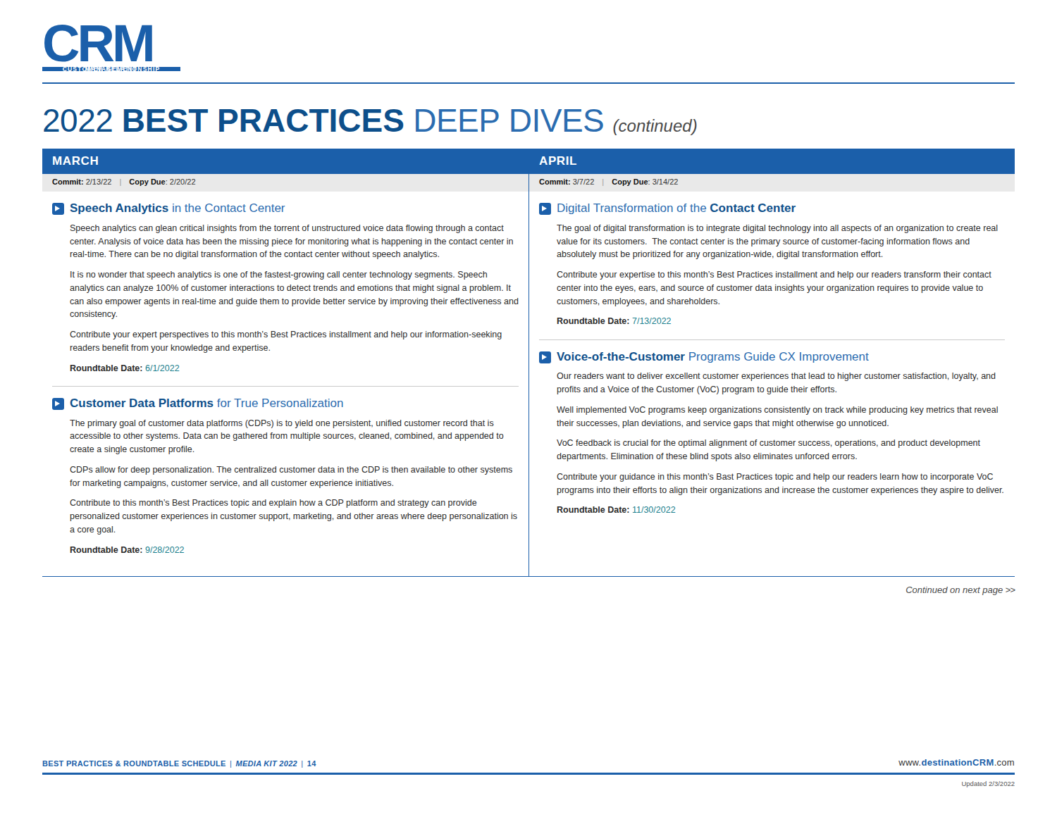CRM Customer Relationship Management
2022 BEST PRACTICES DEEP DIVES (continued)
March
Commit: 2/13/22 | Copy Due: 2/20/22
Speech Analytics in the Contact Center
Speech analytics can glean critical insights from the torrent of unstructured voice data flowing through a contact center. Analysis of voice data has been the missing piece for monitoring what is happening in the contact center in real-time. There can be no digital transformation of the contact center without speech analytics.
It is no wonder that speech analytics is one of the fastest-growing call center technology segments. Speech analytics can analyze 100% of customer interactions to detect trends and emotions that might signal a problem. It can also empower agents in real-time and guide them to provide better service by improving their effectiveness and consistency.
Contribute your expert perspectives to this month’s Best Practices installment and help our information-seeking readers benefit from your knowledge and expertise.
Roundtable Date: 6/1/2022
Customer Data Platforms for True Personalization
The primary goal of customer data platforms (CDPs) is to yield one persistent, unified customer record that is accessible to other systems. Data can be gathered from multiple sources, cleaned, combined, and appended to create a single customer profile.
CDPs allow for deep personalization. The centralized customer data in the CDP is then available to other systems for marketing campaigns, customer service, and all customer experience initiatives.
Contribute to this month’s Best Practices topic and explain how a CDP platform and strategy can provide personalized customer experiences in customer support, marketing, and other areas where deep personalization is a core goal.
Roundtable Date: 9/28/2022
April
Commit: 3/7/22 | Copy Due: 3/14/22
Digital Transformation of the Contact Center
The goal of digital transformation is to integrate digital technology into all aspects of an organization to create real value for its customers. The contact center is the primary source of customer-facing information flows and absolutely must be prioritized for any organization-wide, digital transformation effort.
Contribute your expertise to this month’s Best Practices installment and help our readers transform their contact center into the eyes, ears, and source of customer data insights your organization requires to provide value to customers, employees, and shareholders.
Roundtable Date: 7/13/2022
Voice-of-the-Customer Programs Guide CX Improvement
Our readers want to deliver excellent customer experiences that lead to higher customer satisfaction, loyalty, and profits and a Voice of the Customer (VoC) program to guide their efforts.
Well implemented VoC programs keep organizations consistently on track while producing key metrics that reveal their successes, plan deviations, and service gaps that might otherwise go unnoticed.
VoC feedback is crucial for the optimal alignment of customer success, operations, and product development departments. Elimination of these blind spots also eliminates unforced errors.
Contribute your guidance in this month’s Bast Practices topic and help our readers learn how to incorporate VoC programs into their efforts to align their organizations and increase the customer experiences they aspire to deliver.
Roundtable Date: 11/30/2022
Continued on next page >>
Best Practices & Roundtable Schedule | Media Kit 2022 | 14
www.destinationCRM.com
Updated 2/3/2022